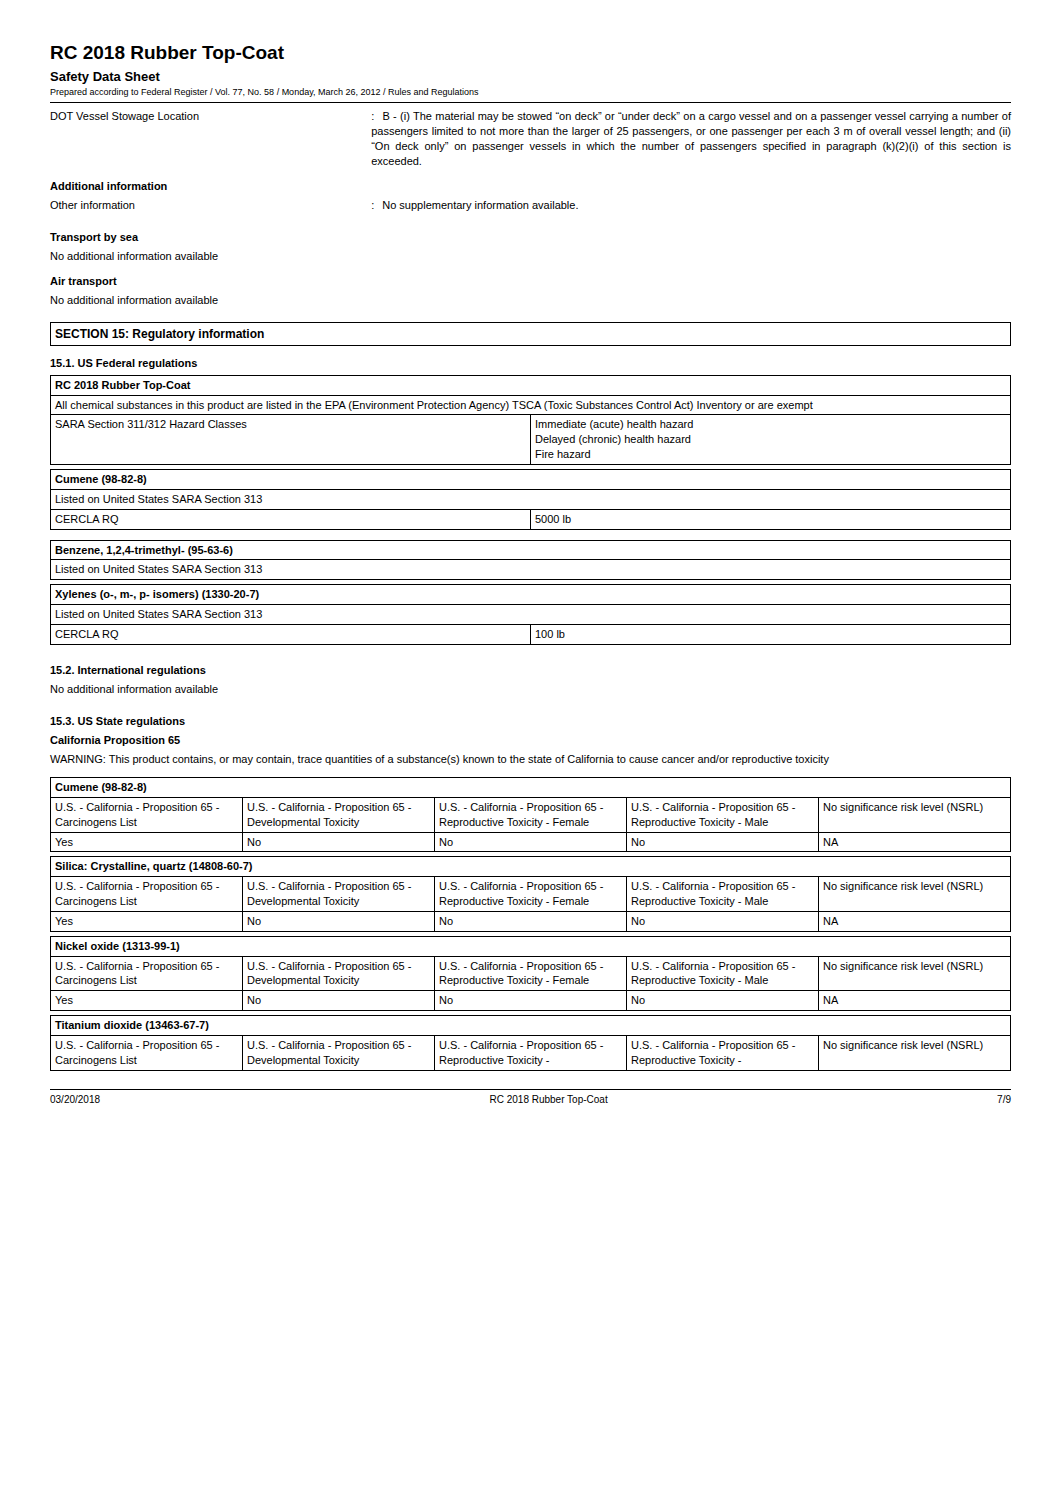RC 2018 Rubber Top-Coat
Safety Data Sheet
Prepared according to Federal Register / Vol. 77, No. 58 / Monday, March 26, 2012 / Rules and Regulations
DOT Vessel Stowage Location
: B - (i) The material may be stowed “on deck” or “under deck” on a cargo vessel and on a passenger vessel carrying a number of passengers limited to not more than the larger of 25 passengers, or one passenger per each 3 m of overall vessel length; and (ii) “On deck only” on passenger vessels in which the number of passengers specified in paragraph (k)(2)(i) of this section is exceeded.
Additional information
Other information
: No supplementary information available.
Transport by sea
No additional information available
Air transport
No additional information available
SECTION 15: Regulatory information
15.1. US Federal regulations
| RC 2018 Rubber Top-Coat |
| All chemical substances in this product are listed in the EPA (Environment Protection Agency) TSCA (Toxic Substances Control Act) Inventory or are exempt |
| SARA Section 311/312 Hazard Classes | Immediate (acute) health hazard Delayed (chronic) health hazard Fire hazard |
| Cumene (98-82-8) |
| Listed on United States SARA Section 313 |
| CERCLA RQ | 5000 lb |
| Benzene, 1,2,4-trimethyl- (95-63-6) |
| Listed on United States SARA Section 313 |
| Xylenes (o-, m-, p- isomers) (1330-20-7) |
| Listed on United States SARA Section 313 |
| CERCLA RQ | 100 lb |
15.2. International regulations
No additional information available
15.3. US State regulations
California Proposition 65
WARNING: This product contains, or may contain, trace quantities of a substance(s) known to the state of California to cause cancer and/or reproductive toxicity
| Cumene (98-82-8) |
| U.S. - California - Proposition 65 - Carcinogens List | U.S. - California - Proposition 65 - Developmental Toxicity | U.S. - California - Proposition 65 - Reproductive Toxicity - Female | U.S. - California - Proposition 65 - Reproductive Toxicity - Male | No significance risk level (NSRL) |
| Yes | No | No | No | NA |
| Silica: Crystalline, quartz (14808-60-7) |
| U.S. - California - Proposition 65 - Carcinogens List | U.S. - California - Proposition 65 - Developmental Toxicity | U.S. - California - Proposition 65 - Reproductive Toxicity - Female | U.S. - California - Proposition 65 - Reproductive Toxicity - Male | No significance risk level (NSRL) |
| Yes | No | No | No | NA |
| Nickel oxide (1313-99-1) |
| U.S. - California - Proposition 65 - Carcinogens List | U.S. - California - Proposition 65 - Developmental Toxicity | U.S. - California - Proposition 65 - Reproductive Toxicity - Female | U.S. - California - Proposition 65 - Reproductive Toxicity - Male | No significance risk level (NSRL) |
| Yes | No | No | No | NA |
| Titanium dioxide (13463-67-7) |
| U.S. - California - Proposition 65 - Carcinogens List | U.S. - California - Proposition 65 - Developmental Toxicity | U.S. - California - Proposition 65 - Reproductive Toxicity - | U.S. - California - Proposition 65 - Reproductive Toxicity - | No significance risk level (NSRL) |
03/20/2018
RC 2018 Rubber Top-Coat
7/9